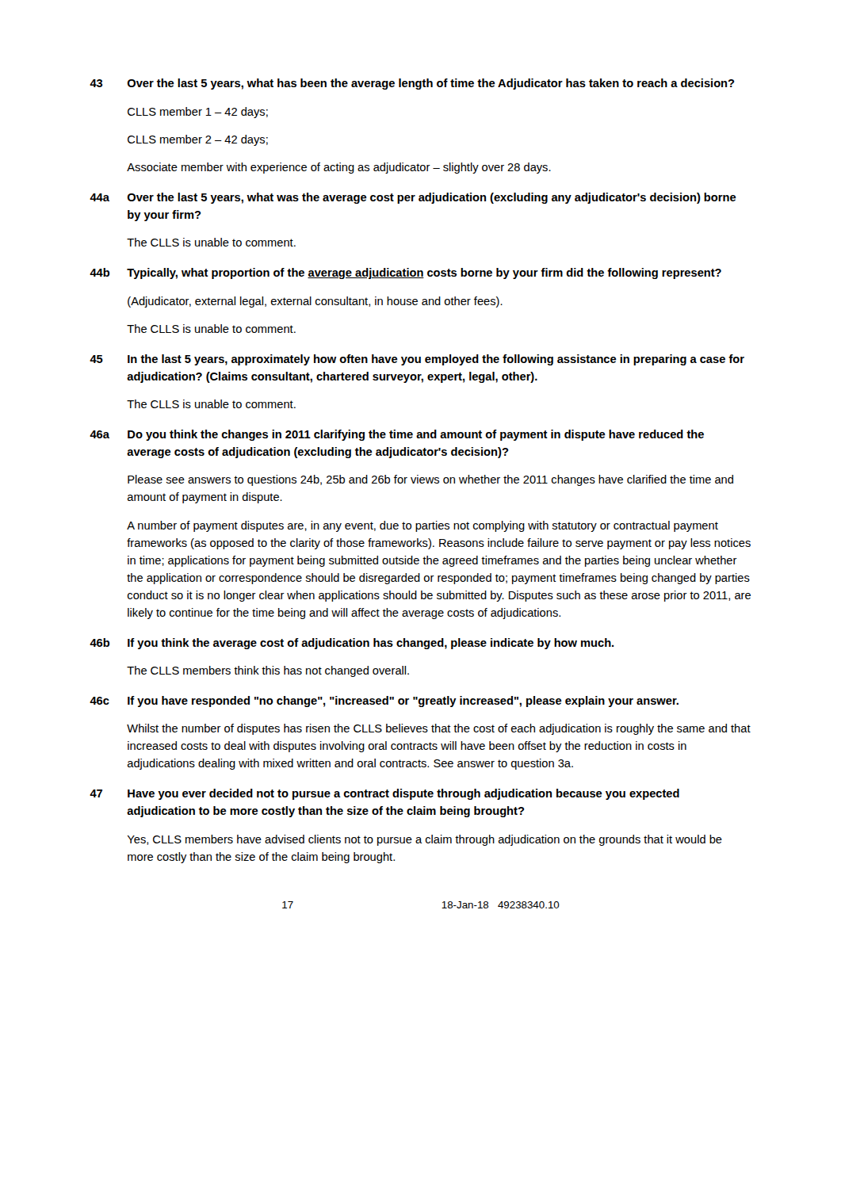43
Over the last 5 years, what has been the average length of time the Adjudicator has taken to reach a decision?
CLLS member 1 – 42 days;
CLLS member 2 – 42 days;
Associate member with experience of acting as adjudicator – slightly over 28 days.
44a
Over the last 5 years, what was the average cost per adjudication (excluding any adjudicator's decision) borne by your firm?
The CLLS is unable to comment.
44b
Typically, what proportion of the average adjudication costs borne by your firm did the following represent?
(Adjudicator, external legal, external consultant, in house and other fees).
The CLLS is unable to comment.
45
In the last 5 years, approximately how often have you employed the following assistance in preparing a case for adjudication? (Claims consultant, chartered surveyor, expert, legal, other).
The CLLS is unable to comment.
46a
Do you think the changes in 2011 clarifying the time and amount of payment in dispute have reduced the average costs of adjudication (excluding the adjudicator's decision)?
Please see answers to questions 24b, 25b and 26b for views on whether the 2011 changes have clarified the time and amount of payment in dispute.
A number of payment disputes are, in any event, due to parties not complying with statutory or contractual payment frameworks (as opposed to the clarity of those frameworks). Reasons include failure to serve payment or pay less notices in time; applications for payment being submitted outside the agreed timeframes and the parties being unclear whether the application or correspondence should be disregarded or responded to; payment timeframes being changed by parties conduct so it is no longer clear when applications should be submitted by. Disputes such as these arose prior to 2011, are likely to continue for the time being and will affect the average costs of adjudications.
46b
If you think the average cost of adjudication has changed, please indicate by how much.
The CLLS members think this has not changed overall.
46c
If you have responded "no change", "increased" or "greatly increased", please explain your answer.
Whilst the number of disputes has risen the CLLS believes that the cost of each adjudication is roughly the same and that increased costs to deal with disputes involving oral contracts will have been offset by the reduction in costs in adjudications dealing with mixed written and oral contracts. See answer to question 3a.
47
Have you ever decided not to pursue a contract dispute through adjudication because you expected adjudication to be more costly than the size of the claim being brought?
Yes, CLLS members have advised clients not to pursue a claim through adjudication on the grounds that it would be more costly than the size of the claim being brought.
17 18-Jan-18 49238340.10